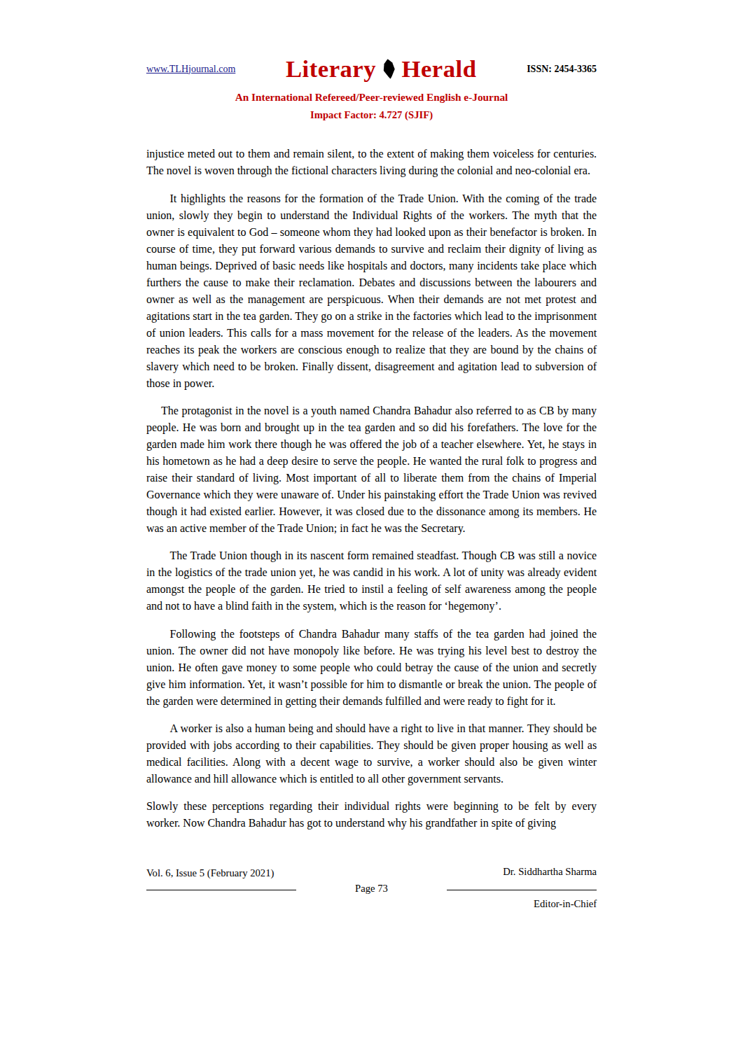www.TLHjournal.com Literary Herald ISSN: 2454-3365
An International Refereed/Peer-reviewed English e-Journal
Impact Factor: 4.727 (SJIF)
injustice meted out to them and remain silent, to the extent of making them voiceless for centuries. The novel is woven through the fictional characters living during the colonial and neo-colonial era.
It highlights the reasons for the formation of the Trade Union. With the coming of the trade union, slowly they begin to understand the Individual Rights of the workers. The myth that the owner is equivalent to God – someone whom they had looked upon as their benefactor is broken. In course of time, they put forward various demands to survive and reclaim their dignity of living as human beings. Deprived of basic needs like hospitals and doctors, many incidents take place which furthers the cause to make their reclamation. Debates and discussions between the labourers and owner as well as the management are perspicuous. When their demands are not met protest and agitations start in the tea garden. They go on a strike in the factories which lead to the imprisonment of union leaders. This calls for a mass movement for the release of the leaders. As the movement reaches its peak the workers are conscious enough to realize that they are bound by the chains of slavery which need to be broken. Finally dissent, disagreement and agitation lead to subversion of those in power.
The protagonist in the novel is a youth named Chandra Bahadur also referred to as CB by many people. He was born and brought up in the tea garden and so did his forefathers. The love for the garden made him work there though he was offered the job of a teacher elsewhere. Yet, he stays in his hometown as he had a deep desire to serve the people. He wanted the rural folk to progress and raise their standard of living. Most important of all to liberate them from the chains of Imperial Governance which they were unaware of. Under his painstaking effort the Trade Union was revived though it had existed earlier. However, it was closed due to the dissonance among its members. He was an active member of the Trade Union; in fact he was the Secretary.
The Trade Union though in its nascent form remained steadfast. Though CB was still a novice in the logistics of the trade union yet, he was candid in his work. A lot of unity was already evident amongst the people of the garden. He tried to instil a feeling of self awareness among the people and not to have a blind faith in the system, which is the reason for ‘hegemony’.
Following the footsteps of Chandra Bahadur many staffs of the tea garden had joined the union. The owner did not have monopoly like before. He was trying his level best to destroy the union. He often gave money to some people who could betray the cause of the union and secretly give him information. Yet, it wasn’t possible for him to dismantle or break the union. The people of the garden were determined in getting their demands fulfilled and were ready to fight for it.
A worker is also a human being and should have a right to live in that manner. They should be provided with jobs according to their capabilities. They should be given proper housing as well as medical facilities. Along with a decent wage to survive, a worker should also be given winter allowance and hill allowance which is entitled to all other government servants.
Slowly these perceptions regarding their individual rights were beginning to be felt by every worker. Now Chandra Bahadur has got to understand why his grandfather in spite of giving
Vol. 6, Issue 5 (February 2021)
Dr. Siddhartha Sharma
Page 73
Editor-in-Chief